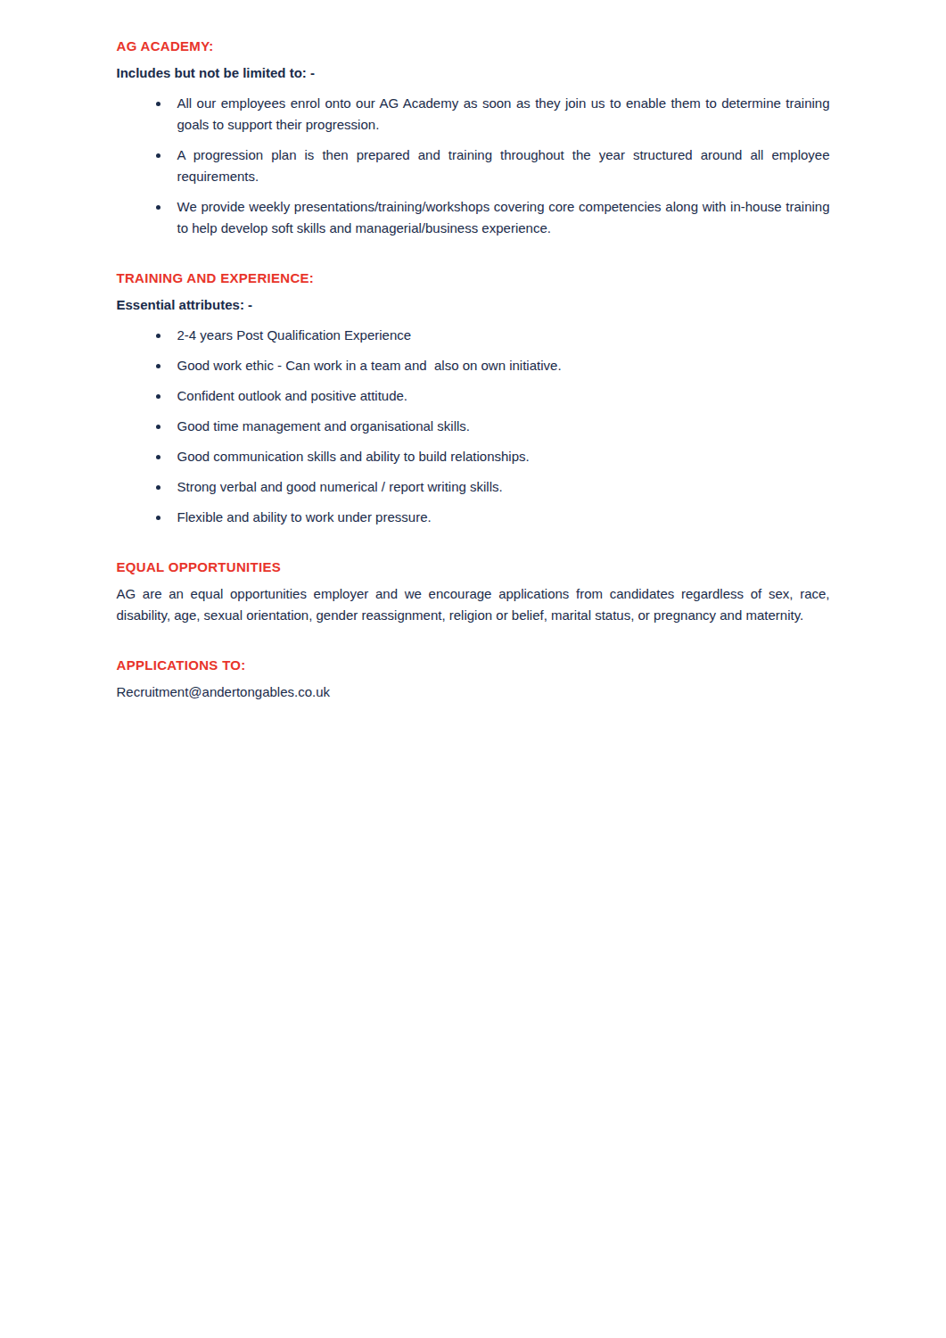AG Academy:
Includes but not be limited to: -
All our employees enrol onto our AG Academy as soon as they join us to enable them to determine training goals to support their progression.
A progression plan is then prepared and training throughout the year structured around all employee requirements.
We provide weekly presentations/training/workshops covering core competencies along with in-house training to help develop soft skills and managerial/business experience.
Training and Experience:
Essential attributes: -
2-4 years Post Qualification Experience
Good work ethic - Can work in a team and also on own initiative.
Confident outlook and positive attitude.
Good time management and organisational skills.
Good communication skills and ability to build relationships.
Strong verbal and good numerical / report writing skills.
Flexible and ability to work under pressure.
Equal Opportunities
AG are an equal opportunities employer and we encourage applications from candidates regardless of sex, race, disability, age, sexual orientation, gender reassignment, religion or belief, marital status, or pregnancy and maternity.
Applications to:
Recruitment@andertongables.co.uk